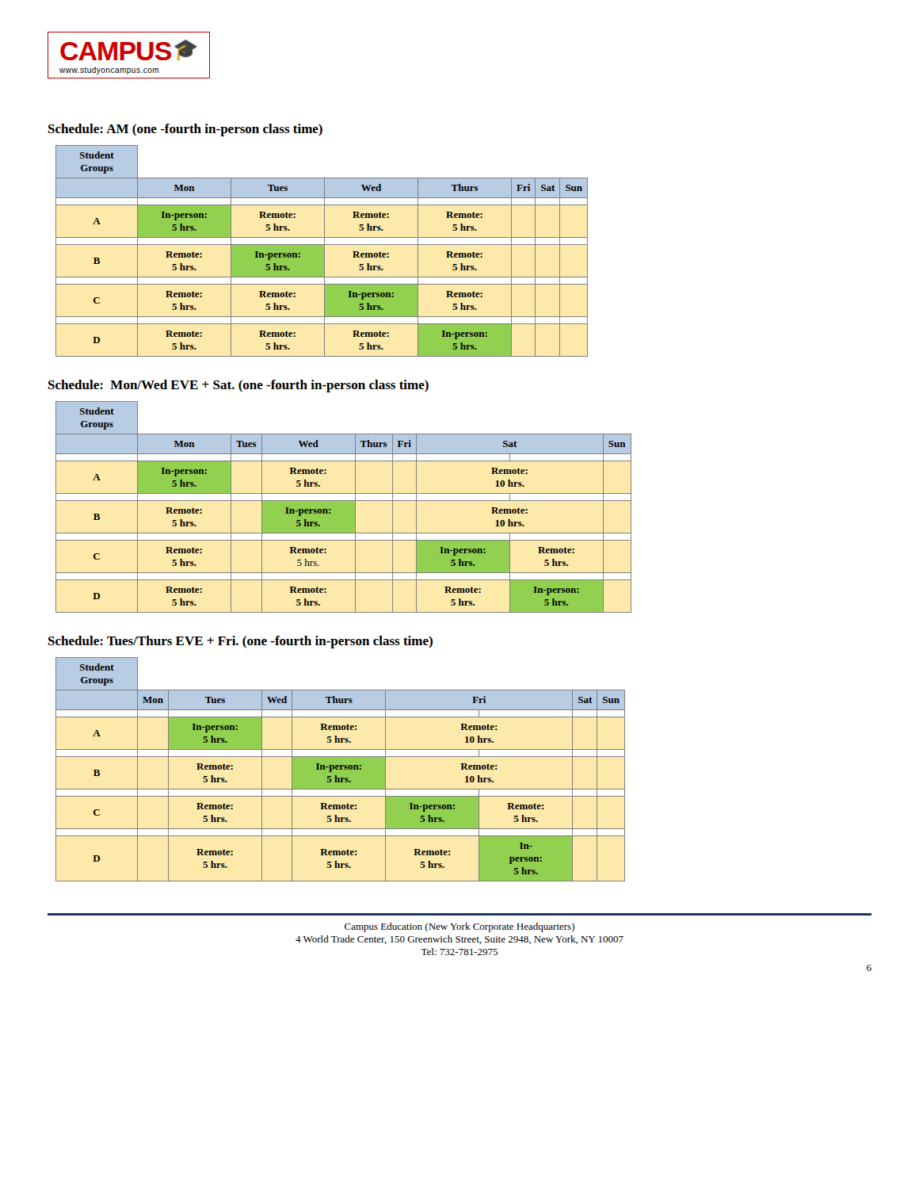CAMPUS🎓
www.studyoncampus.com
Schedule: AM (one -fourth in-person class time)
| Student Groups | | | | | | | |
| | Mon | Tues | Wed | Thurs | Fri | Sat | Sun |
| A | In-person: 5 hrs. | Remote: 5 hrs. | Remote: 5 hrs. | Remote: 5 hrs. | | | |
| B | Remote: 5 hrs. | In-person: 5 hrs. | Remote: 5 hrs. | Remote: 5 hrs. | | | |
| C | Remote: 5 hrs. | Remote: 5 hrs. | In-person: 5 hrs. | Remote: 5 hrs. | | | |
| D | Remote: 5 hrs. | Remote: 5 hrs. | Remote: 5 hrs. | In-person: 5 hrs. | | | |
Schedule: Mon/Wed EVE + Sat. (one -fourth in-person class time)
| Student Groups | | | | | | | | |
| | Mon | Tues | Wed | Thurs | Fri | Sat | Sun |
| A | In-person: 5 hrs. | | Remote: 5 hrs. | | | Remote: 10 hrs. | |
| B | Remote: 5 hrs. | | In-person: 5 hrs. | | | Remote: 10 hrs. | |
| C | Remote: 5 hrs. | | Remote: 5 hrs. | | | In-person: 5 hrs. | Remote: 5 hrs. | |
| D | Remote: 5 hrs. | | Remote: 5 hrs. | | | Remote: 5 hrs. | In-person: 5 hrs. | |
Schedule: Tues/Thurs EVE + Fri. (one -fourth in-person class time)
| Student Groups | | | | | | | | |
| | Mon | Tues | Wed | Thurs | Fri | Sat | Sun |
| A | | In-person: 5 hrs. | | Remote: 5 hrs. | Remote: 10 hrs. | | |
| B | | Remote: 5 hrs. | | In-person: 5 hrs. | Remote: 10 hrs. | | |
| C | | Remote: 5 hrs. | | Remote: 5 hrs. | In-person: 5 hrs. | Remote: 5 hrs. | | |
| D | | Remote: 5 hrs. | | Remote: 5 hrs. | Remote: 5 hrs. | In- person: 5 hrs. | | |
Campus Education (New York Corporate Headquarters)
4 World Trade Center, 150 Greenwich Street, Suite 2948, New York, NY 10007
Tel: 732-781-2975
6